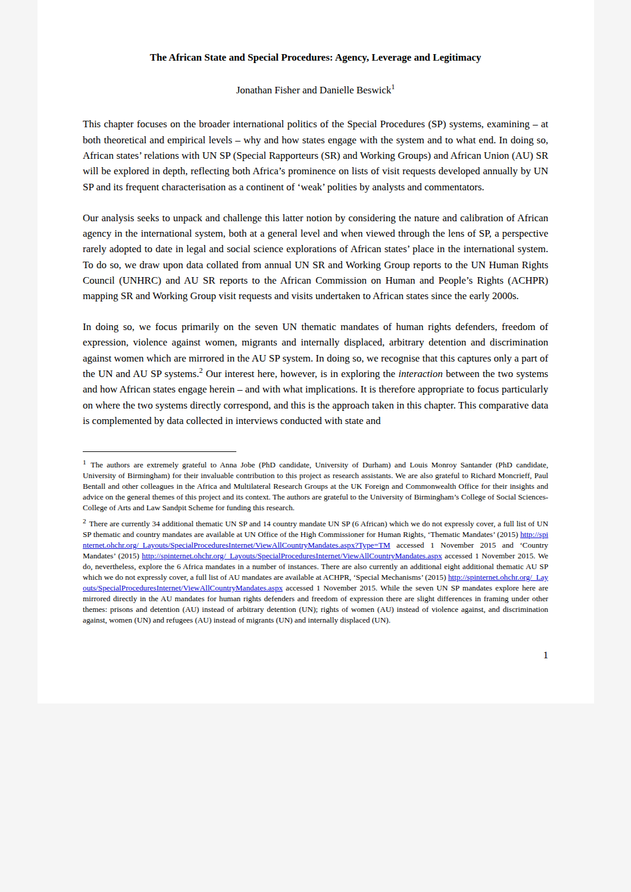The African State and Special Procedures: Agency, Leverage and Legitimacy
Jonathan Fisher and Danielle Beswick1
This chapter focuses on the broader international politics of the Special Procedures (SP) systems, examining – at both theoretical and empirical levels – why and how states engage with the system and to what end. In doing so, African states’ relations with UN SP (Special Rapporteurs (SR) and Working Groups) and African Union (AU) SR will be explored in depth, reflecting both Africa’s prominence on lists of visit requests developed annually by UN SP and its frequent characterisation as a continent of ‘weak’ polities by analysts and commentators.
Our analysis seeks to unpack and challenge this latter notion by considering the nature and calibration of African agency in the international system, both at a general level and when viewed through the lens of SP, a perspective rarely adopted to date in legal and social science explorations of African states’ place in the international system. To do so, we draw upon data collated from annual UN SR and Working Group reports to the UN Human Rights Council (UNHRC) and AU SR reports to the African Commission on Human and People’s Rights (ACHPR) mapping SR and Working Group visit requests and visits undertaken to African states since the early 2000s.
In doing so, we focus primarily on the seven UN thematic mandates of human rights defenders, freedom of expression, violence against women, migrants and internally displaced, arbitrary detention and discrimination against women which are mirrored in the AU SP system. In doing so, we recognise that this captures only a part of the UN and AU SP systems.2 Our interest here, however, is in exploring the interaction between the two systems and how African states engage herein – and with what implications. It is therefore appropriate to focus particularly on where the two systems directly correspond, and this is the approach taken in this chapter. This comparative data is complemented by data collected in interviews conducted with state and
1 The authors are extremely grateful to Anna Jobe (PhD candidate, University of Durham) and Louis Monroy Santander (PhD candidate, University of Birmingham) for their invaluable contribution to this project as research assistants. We are also grateful to Richard Moncrieff, Paul Bentall and other colleagues in the Africa and Multilateral Research Groups at the UK Foreign and Commonwealth Office for their insights and advice on the general themes of this project and its context. The authors are grateful to the University of Birmingham’s College of Social Sciences-College of Arts and Law Sandpit Scheme for funding this research.
2 There are currently 34 additional thematic UN SP and 14 country mandate UN SP (6 African) which we do not expressly cover, a full list of UN SP thematic and country mandates are available at UN Office of the High Commissioner for Human Rights, ‘Thematic Mandates’ (2015) http://spinternet.ohchr.org/_Layouts/SpecialProceduresInternet/ViewAllCountryMandates.aspx?Type=TM accessed 1 November 2015 and ‘Country Mandates’ (2015) http://spinternet.ohchr.org/_Layouts/SpecialProceduresInternet/ViewAllCountryMandates.aspx accessed 1 November 2015. We do, nevertheless, explore the 6 Africa mandates in a number of instances. There are also currently an additional eight additional thematic AU SP which we do not expressly cover, a full list of AU mandates are available at ACHPR, ‘Special Mechanisms’ (2015) http://spinternet.ohchr.org/_Layouts/SpecialProceduresInternet/ViewAllCountryMandates.aspx accessed 1 November 2015. While the seven UN SP mandates explore here are mirrored directly in the AU mandates for human rights defenders and freedom of expression there are slight differences in framing under other themes: prisons and detention (AU) instead of arbitrary detention (UN); rights of women (AU) instead of violence against, and discrimination against, women (UN) and refugees (AU) instead of migrants (UN) and internally displaced (UN).
1